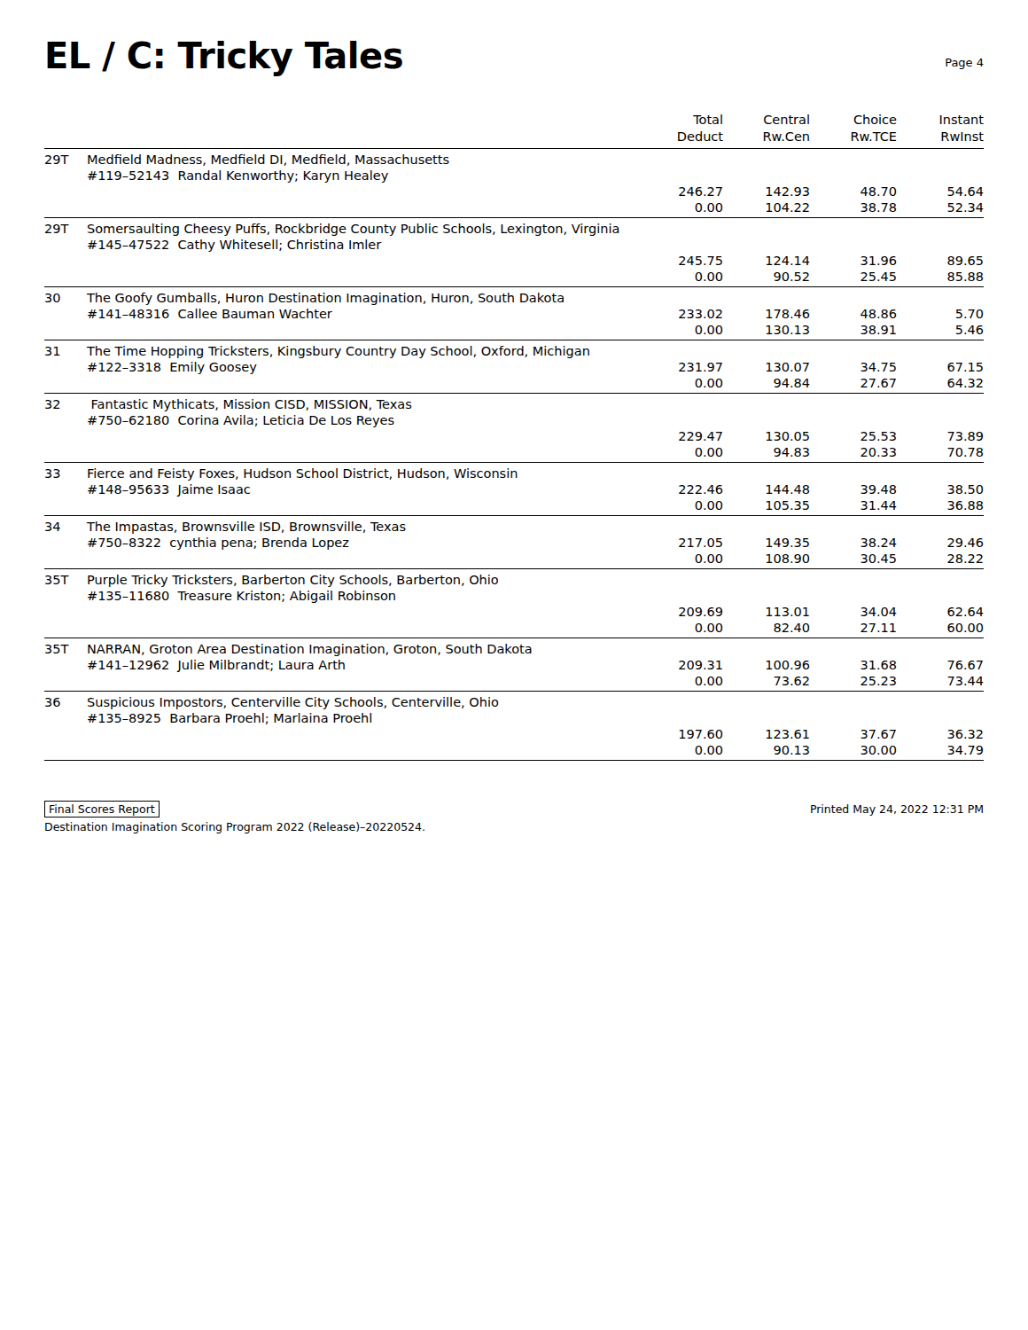EL / C: Tricky Tales
Page 4
| | | Total | Central | Choice | Instant |
| --- | --- | --- | --- | --- | --- |
| | | Deduct | Rw.Cen | Rw.TCE | RwInst |
| 29T | Medfield Madness, Medfield DI, Medfield, Massachusetts |
| | #119–52143 Randal Kenworthy; Karyn Healey | | | | |
| | | 246.27 | 142.93 | 48.70 | 54.64 |
| | | 0.00 | 104.22 | 38.78 | 52.34 |
| 29T | Somersaulting Cheesy Puffs, Rockbridge County Public Schools, Lexington, Virginia |
| | #145–47522 Cathy Whitesell; Christina Imler | | | | |
| | | 245.75 | 124.14 | 31.96 | 89.65 |
| | | 0.00 | 90.52 | 25.45 | 85.88 |
| 30 | The Goofy Gumballs, Huron Destination Imagination, Huron, South Dakota |
| | #141–48316 Callee Bauman Wachter | 233.02 | 178.46 | 48.86 | 5.70 |
| | | 0.00 | 130.13 | 38.91 | 5.46 |
| 31 | The Time Hopping Tricksters, Kingsbury Country Day School, Oxford, Michigan |
| | #122–3318 Emily Goosey | 231.97 | 130.07 | 34.75 | 67.15 |
| | | 0.00 | 94.84 | 27.67 | 64.32 |
| 32 | Fantastic Mythicats, Mission CISD, MISSION, Texas |
| | #750–62180 Corina Avila; Leticia De Los Reyes | | | | |
| | | 229.47 | 130.05 | 25.53 | 73.89 |
| | | 0.00 | 94.83 | 20.33 | 70.78 |
| 33 | Fierce and Feisty Foxes, Hudson School District, Hudson, Wisconsin |
| | #148–95633 Jaime Isaac | 222.46 | 144.48 | 39.48 | 38.50 |
| | | 0.00 | 105.35 | 31.44 | 36.88 |
| 34 | The Impastas, Brownsville ISD, Brownsville, Texas |
| | #750–8322 cynthia pena; Brenda Lopez | 217.05 | 149.35 | 38.24 | 29.46 |
| | | 0.00 | 108.90 | 30.45 | 28.22 |
| 35T | Purple Tricky Tricksters, Barberton City Schools, Barberton, Ohio |
| | #135–11680 Treasure Kriston; Abigail Robinson | | | | |
| | | 209.69 | 113.01 | 34.04 | 62.64 |
| | | 0.00 | 82.40 | 27.11 | 60.00 |
| 35T | NARRAN, Groton Area Destination Imagination, Groton, South Dakota |
| | #141–12962 Julie Milbrandt; Laura Arth | 209.31 | 100.96 | 31.68 | 76.67 |
| | | 0.00 | 73.62 | 25.23 | 73.44 |
| 36 | Suspicious Impostors, Centerville City Schools, Centerville, Ohio |
| | #135–8925 Barbara Proehl; Marlaina Proehl | | | | |
| | | 197.60 | 123.61 | 37.67 | 36.32 |
| | | 0.00 | 90.13 | 30.00 | 34.79 |
Final Scores Report
Destination Imagination Scoring Program 2022 (Release)–20220524.
Printed May 24, 2022 12:31 PM